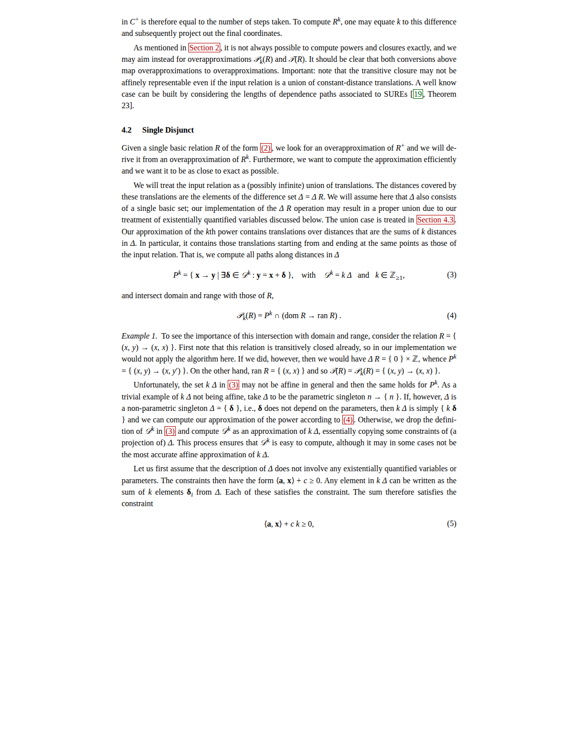in C+ is therefore equal to the number of steps taken. To compute Rk, one may equate k to this difference and subsequently project out the final coordinates.
As mentioned in Section 2, it is not always possible to compute powers and closures exactly, and we may aim instead for overapproximations 𝒫k(R) and 𝒯(R). It should be clear that both conversions above map overapproximations to overapproximations. Important: note that the transitive closure may not be affinely representable even if the input relation is a union of constant-distance translations. A well know case can be built by considering the lengths of dependence paths associated to SUREs [19, Theorem 23].
4.2 Single Disjunct
Given a single basic relation R of the form (2), we look for an overapproximation of R+ and we will derive it from an overapproximation of Rk. Furthermore, we want to compute the approximation efficiently and we want it to be as close to exact as possible.
We will treat the input relation as a (possibly infinite) union of translations. The distances covered by these translations are the elements of the difference set Δ = Δ R. We will assume here that Δ also consists of a single basic set; our implementation of the Δ R operation may result in a proper union due to our treatment of existentially quantified variables discussed below. The union case is treated in Section 4.3. Our approximation of the kth power contains translations over distances that are the sums of k distances in Δ. In particular, it contains those translations starting from and ending at the same points as those of the input relation. That is, we compute all paths along distances in Δ
Pk = { x → y | ∃δ ∈ 𝒟k : y = x + δ }, with 𝒟k = k Δ and k ∈ ℤ≥1, (3)
and intersect domain and range with those of R,
𝒫k(R) = Pk ∩ (dom R → ran R) . (4)
Example 1. To see the importance of this intersection with domain and range, consider the relation R = { (x, y) → (x, x) }. First note that this relation is transitively closed already, so in our implementation we would not apply the algorithm here. If we did, however, then we would have Δ R = { 0 } × ℤ, whence Pk = { (x, y) → (x, y′) }. On the other hand, ran R = { (x, x) } and so 𝒯(R) = 𝒫k(R) = { (x, y) → (x, x) }.
Unfortunately, the set k Δ in (3) may not be affine in general and then the same holds for Pk. As a trivial example of k Δ not being affine, take Δ to be the parametric singleton n → { n }. If, however, Δ is a non-parametric singleton Δ = { δ }, i.e., δ does not depend on the parameters, then k Δ is simply { k δ } and we can compute our approximation of the power according to (4). Otherwise, we drop the definition of 𝒟k in (3) and compute 𝒟k as an approximation of k Δ, essentially copying some constraints of (a projection of) Δ. This process ensures that 𝒟k is easy to compute, although it may in some cases not be the most accurate affine approximation of k Δ.
Let us first assume that the description of Δ does not involve any existentially quantified variables or parameters. The constraints then have the form ⟨a, x⟩ + c ≥ 0. Any element in k Δ can be written as the sum of k elements δi from Δ. Each of these satisfies the constraint. The sum therefore satisfies the constraint
⟨a, x⟩ + c k ≥ 0, (5)